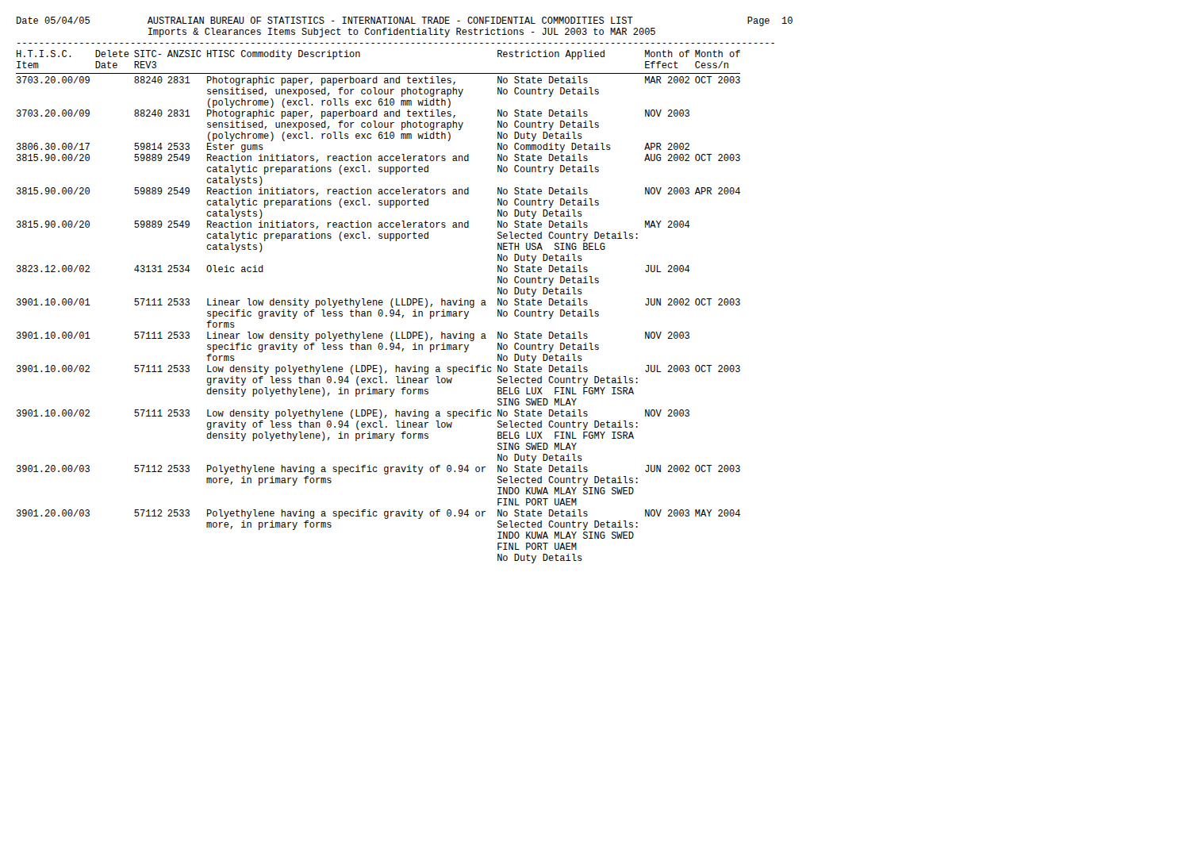Date 05/04/05 AUSTRALIAN BUREAU OF STATISTICS - INTERNATIONAL TRADE - CONFIDENTIAL COMMODITIES LIST Page 10
Imports & Clearances Items Subject to Confidentiality Restrictions - JUL 2003 to MAR 2005
-------------------------------------------------------------------------------------------------------------------------------------
| H.T.I.S.C. Item | Delete Date | SITC- REV3 | ANZSIC | HTISC Commodity Description | Restriction Applied | Month of Effect | Month of Cess/n |
| --- | --- | --- | --- | --- | --- | --- | --- |
| 3703.20.00/09 | | 88240 | 2831 | Photographic paper, paperboard and textiles, sensitised, unexposed, for colour photography (polychrome) (excl. rolls exc 610 mm width) | No State Details No Country Details | MAR 2002 | OCT 2003 |
| 3703.20.00/09 | | 88240 | 2831 | Photographic paper, paperboard and textiles, sensitised, unexposed, for colour photography (polychrome) (excl. rolls exc 610 mm width) | No State Details No Country Details No Duty Details | NOV 2003 | |
| 3806.30.00/17 | | 59814 | 2533 | Ester gums | No Commodity Details | APR 2002 | |
| 3815.90.00/20 | | 59889 | 2549 | Reaction initiators, reaction accelerators and catalytic preparations (excl. supported catalysts) | No State Details No Country Details | AUG 2002 | OCT 2003 |
| 3815.90.00/20 | | 59889 | 2549 | Reaction initiators, reaction accelerators and catalytic preparations (excl. supported catalysts) | No State Details No Country Details No Duty Details | NOV 2003 | APR 2004 |
| 3815.90.00/20 | | 59889 | 2549 | Reaction initiators, reaction accelerators and catalytic preparations (excl. supported catalysts) | No State Details Selected Country Details: NETH USA SING BELG No Duty Details | MAY 2004 | |
| 3823.12.00/02 | | 43131 | 2534 | Oleic acid | No State Details No Country Details No Duty Details | JUL 2004 | |
| 3901.10.00/01 | | 57111 | 2533 | Linear low density polyethylene (LLDPE), having a specific gravity of less than 0.94, in primary forms | No State Details No Country Details | JUN 2002 | OCT 2003 |
| 3901.10.00/01 | | 57111 | 2533 | Linear low density polyethylene (LLDPE), having a specific gravity of less than 0.94, in primary forms | No State Details No Country Details No Duty Details | NOV 2003 | |
| 3901.10.00/02 | | 57111 | 2533 | Low density polyethylene (LDPE), having a specific gravity of less than 0.94 (excl. linear low density polyethylene), in primary forms | No State Details Selected Country Details: BELG LUX FINL FGMY ISRA SING SWED MLAY | JUL 2003 | OCT 2003 |
| 3901.10.00/02 | | 57111 | 2533 | Low density polyethylene (LDPE), having a specific gravity of less than 0.94 (excl. linear low density polyethylene), in primary forms | No State Details Selected Country Details: BELG LUX FINL FGMY ISRA SING SWED MLAY No Duty Details | NOV 2003 | |
| 3901.20.00/03 | | 57112 | 2533 | Polyethylene having a specific gravity of 0.94 or more, in primary forms | No State Details Selected Country Details: INDO KUWA MLAY SING SWED FINL PORT UAEM | JUN 2002 | OCT 2003 |
| 3901.20.00/03 | | 57112 | 2533 | Polyethylene having a specific gravity of 0.94 or more, in primary forms | No State Details Selected Country Details: INDO KUWA MLAY SING SWED FINL PORT UAEM No Duty Details | NOV 2003 | MAY 2004 |